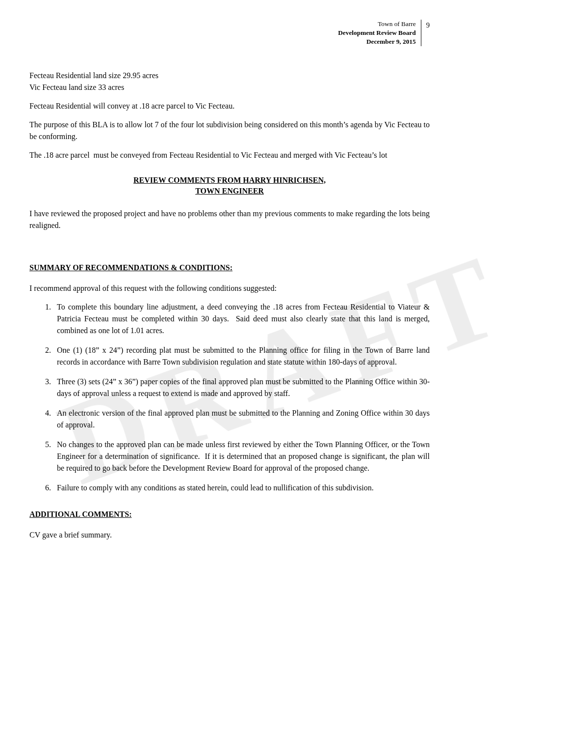DRAFT
Town of Barre
Development Review Board
December 9, 2015
9
Fecteau Residential land size 29.95 acres
Vic Fecteau land size 33 acres
Fecteau Residential will convey at .18 acre parcel to Vic Fecteau.
The purpose of this BLA is to allow lot 7 of the four lot subdivision being considered on this month’s agenda by Vic Fecteau to be conforming.
The .18 acre parcel must be conveyed from Fecteau Residential to Vic Fecteau and merged with Vic Fecteau’s lot
REVIEW COMMENTS FROM HARRY HINRICHSEN,
TOWN ENGINEER
I have reviewed the proposed project and have no problems other than my previous comments to make regarding the lots being realigned.
SUMMARY OF RECOMMENDATIONS & CONDITIONS:
I recommend approval of this request with the following conditions suggested:
To complete this boundary line adjustment, a deed conveying the .18 acres from Fecteau Residential to Viateur & Patricia Fecteau must be completed within 30 days. Said deed must also clearly state that this land is merged, combined as one lot of 1.01 acres.
One (1) (18” x 24”) recording plat must be submitted to the Planning office for filing in the Town of Barre land records in accordance with Barre Town subdivision regulation and state statute within 180-days of approval.
Three (3) sets (24” x 36”) paper copies of the final approved plan must be submitted to the Planning Office within 30-days of approval unless a request to extend is made and approved by staff.
An electronic version of the final approved plan must be submitted to the Planning and Zoning Office within 30 days of approval.
No changes to the approved plan can be made unless first reviewed by either the Town Planning Officer, or the Town Engineer for a determination of significance. If it is determined that an proposed change is significant, the plan will be required to go back before the Development Review Board for approval of the proposed change.
Failure to comply with any conditions as stated herein, could lead to nullification of this subdivision.
ADDITIONAL COMMENTS:
CV gave a brief summary.